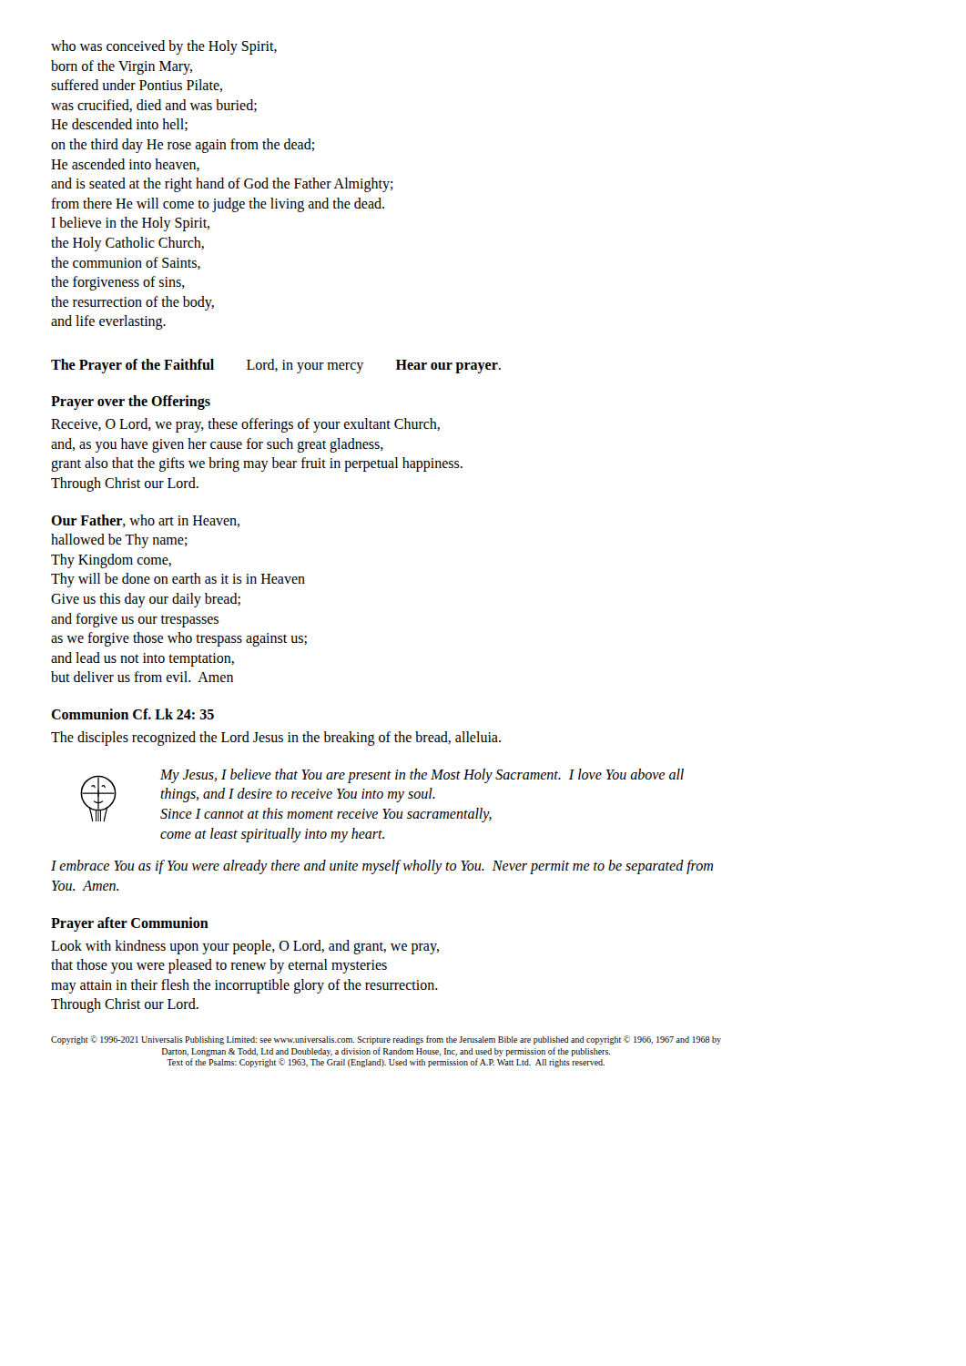who was conceived by the Holy Spirit,
born of the Virgin Mary,
suffered under Pontius Pilate,
was crucified, died and was buried;
He descended into hell;
on the third day He rose again from the dead;
He ascended into heaven,
and is seated at the right hand of God the Father Almighty;
from there He will come to judge the living and the dead.
I believe in the Holy Spirit,
the Holy Catholic Church,
the communion of Saints,
the forgiveness of sins,
the resurrection of the body,
and life everlasting.
The Prayer of the Faithful Lord, in your mercy Hear our prayer.
Prayer over the Offerings
Receive, O Lord, we pray, these offerings of your exultant Church,
and, as you have given her cause for such great gladness,
grant also that the gifts we bring may bear fruit in perpetual happiness.
Through Christ our Lord.
Our Father, who art in Heaven,
hallowed be Thy name;
Thy Kingdom come,
Thy will be done on earth as it is in Heaven
Give us this day our daily bread;
and forgive us our trespasses
as we forgive those who trespass against us;
and lead us not into temptation,
but deliver us from evil. Amen
Communion Cf. Lk 24: 35
The disciples recognized the Lord Jesus in the breaking of the bread, alleluia.
My Jesus, I believe that You are present in the Most Holy Sacrament. I love You above all things, and I desire to receive You into my soul.
Since I cannot at this moment receive You sacramentally,
come at least spiritually into my heart.
I embrace You as if You were already there and unite myself wholly to You. Never permit me to be separated from You. Amen.
Prayer after Communion
Look with kindness upon your people, O Lord, and grant, we pray,
that those you were pleased to renew by eternal mysteries
may attain in their flesh the incorruptible glory of the resurrection.
Through Christ our Lord.
Copyright © 1996-2021 Universalis Publishing Limited: see www.universalis.com. Scripture readings from the Jerusalem Bible are published and copyright © 1966, 1967 and 1968 by Darton, Longman & Todd, Ltd and Doubleday, a division of Random House, Inc, and used by permission of the publishers.
Text of the Psalms: Copyright © 1963, The Grail (England). Used with permission of A.P. Watt Ltd. All rights reserved.